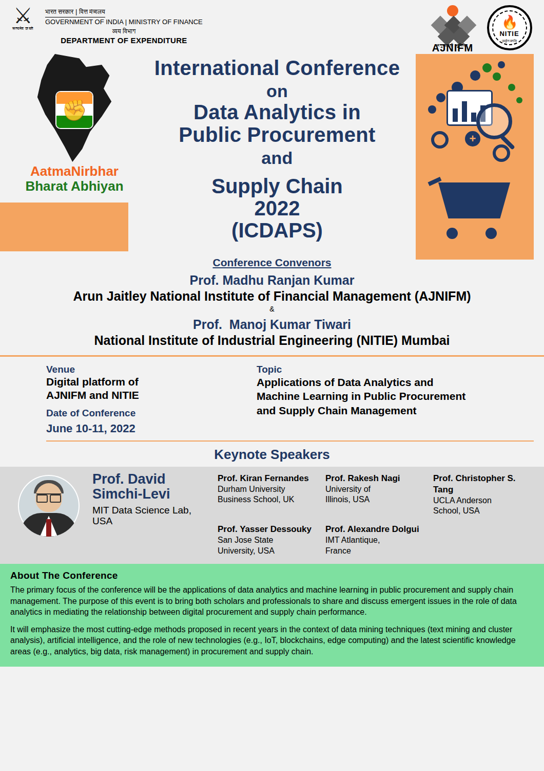⚔
सत्यमेव जयते
भारत सरकार | वित्त मंत्रालय
GOVERNMENT OF INDIA | MINISTRY OF FINANCE
व्यय विभाग
DEPARTMENT OF EXPENDITURE
मनुष्यवती भूमिरिष्
AJNIFM
🔥
NITIE
उद्योग प्रगति
AatmaNirbhar
Bharat Abhiyan
International Conference
on
Data Analytics in
Public Procurement
and
Supply Chain
2022
(ICDAPS)
+
Conference Convenors
Prof. Madhu Ranjan Kumar
Arun Jaitley National Institute of Financial Management (AJNIFM)
&
Prof. Manoj Kumar Tiwari
National Institute of Industrial Engineering (NITIE) Mumbai
Venue
Digital platform of
AJNIFM and NITIE
Date of Conference
June 10-11, 2022
Topic
Applications of Data Analytics and
Machine Learning in Public Procurement
and Supply Chain Management
Keynote Speakers
Prof. David
Simchi-Levi MIT Data Science Lab,
USA
Prof. Kiran Fernandes Durham University
Business School, UK
Prof. Rakesh Nagi University of
Illinois, USA
Prof. Christopher S. Tang UCLA Anderson
School, USA
Prof. Yasser Dessouky San Jose State
University, USA
Prof. Alexandre Dolgui IMT Atlantique,
France
About The Conference
The primary focus of the conference will be the applications of data analytics and machine learning in public procurement and supply chain management. The purpose of this event is to bring both scholars and professionals to share and discuss emergent issues in the role of data analytics in mediating the relationship between digital procurement and supply chain performance.
It will emphasize the most cutting-edge methods proposed in recent years in the context of data mining techniques (text mining and cluster analysis), artificial intelligence, and the role of new technologies (e.g., IoT, blockchains, edge computing) and the latest scientific knowledge areas (e.g., analytics, big data, risk management) in procurement and supply chain.